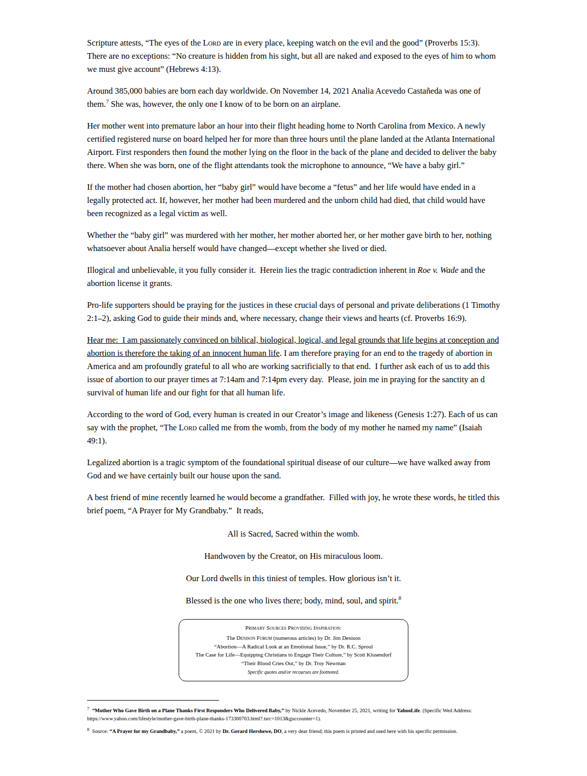Scripture attests, “The eyes of the Lord are in every place, keeping watch on the evil and the good” (Proverbs 15:3). There are no exceptions: “No creature is hidden from his sight, but all are naked and exposed to the eyes of him to whom we must give account” (Hebrews 4:13).
Around 385,000 babies are born each day worldwide. On November 14, 2021 Analia Acevedo Castañeda was one of them.7 She was, however, the only one I know of to be born on an airplane.
Her mother went into premature labor an hour into their flight heading home to North Carolina from Mexico. A newly certified registered nurse on board helped her for more than three hours until the plane landed at the Atlanta International Airport. First responders then found the mother lying on the floor in the back of the plane and decided to deliver the baby there. When she was born, one of the flight attendants took the microphone to announce, “We have a baby girl.”
If the mother had chosen abortion, her “baby girl” would have become a “fetus” and her life would have ended in a legally protected act. If, however, her mother had been murdered and the unborn child had died, that child would have been recognized as a legal victim as well.
Whether the “baby girl” was murdered with her mother, her mother aborted her, or her mother gave birth to her, nothing whatsoever about Analia herself would have changed—except whether she lived or died.
Illogical and unbelievable, it you fully consider it. Herein lies the tragic contradiction inherent in Roe v. Wade and the abortion license it grants.
Pro-life supporters should be praying for the justices in these crucial days of personal and private deliberations (1 Timothy 2:1–2), asking God to guide their minds and, where necessary, change their views and hearts (cf. Proverbs 16:9).
Hear me: I am passionately convinced on biblical, biological, logical, and legal grounds that life begins at conception and abortion is therefore the taking of an innocent human life. I am therefore praying for an end to the tragedy of abortion in America and am profoundly grateful to all who are working sacrificially to that end. I further ask each of us to add this issue of abortion to our prayer times at 7:14am and 7:14pm every day. Please, join me in praying for the sanctity an d survival of human life and our fight for that all human life.
According to the word of God, every human is created in our Creator’s image and likeness (Genesis 1:27). Each of us can say with the prophet, “The Lord called me from the womb, from the body of my mother he named my name” (Isaiah 49:1).
Legalized abortion is a tragic symptom of the foundational spiritual disease of our culture—we have walked away from God and we have certainly built our house upon the sand.
A best friend of mine recently learned he would become a grandfather. Filled with joy, he wrote these words, he titled this brief poem, “A Prayer for My Grandbaby.” It reads,
All is Sacred, Sacred within the womb.
Handwoven by the Creator, on His miraculous loom.
Our Lord dwells in this tiniest of temples. How glorious isn’t it.
Blessed is the one who lives there; body, mind, soul, and spirit.8
Primary Sources Providing Inspiration:
The Denison Forum (numerous articles) by Dr. Jim Denison
“Abortion—A Radical Look at an Emotional Issue,” by Dr. R.C. Sproul
The Case for Life—Equipping Christians to Engage Their Culture,” by Scott Klusendorf
“Their Blood Cries Out,” by Dr. Troy Newman
Specific quotes and/or recourses are footnoted.
7 “Mother Who Gave Birth on a Plane Thanks First Responders Who Delivered Baby,” by Nickle Acevedo, November 25, 2021, writing for YahooLife. (Specific Wed Address: https://www.yahoo.com/lifestyle/mother-gave-birth-plane-thanks-173300703.html?.tsrc=1013&guccounter=1).
8 Source: “A Prayer for my Grandbaby,” a poem, © 2021 by Dr. Gerard Hershewe, DO, a very dear friend; this poem is printed and used here with his specific permission.